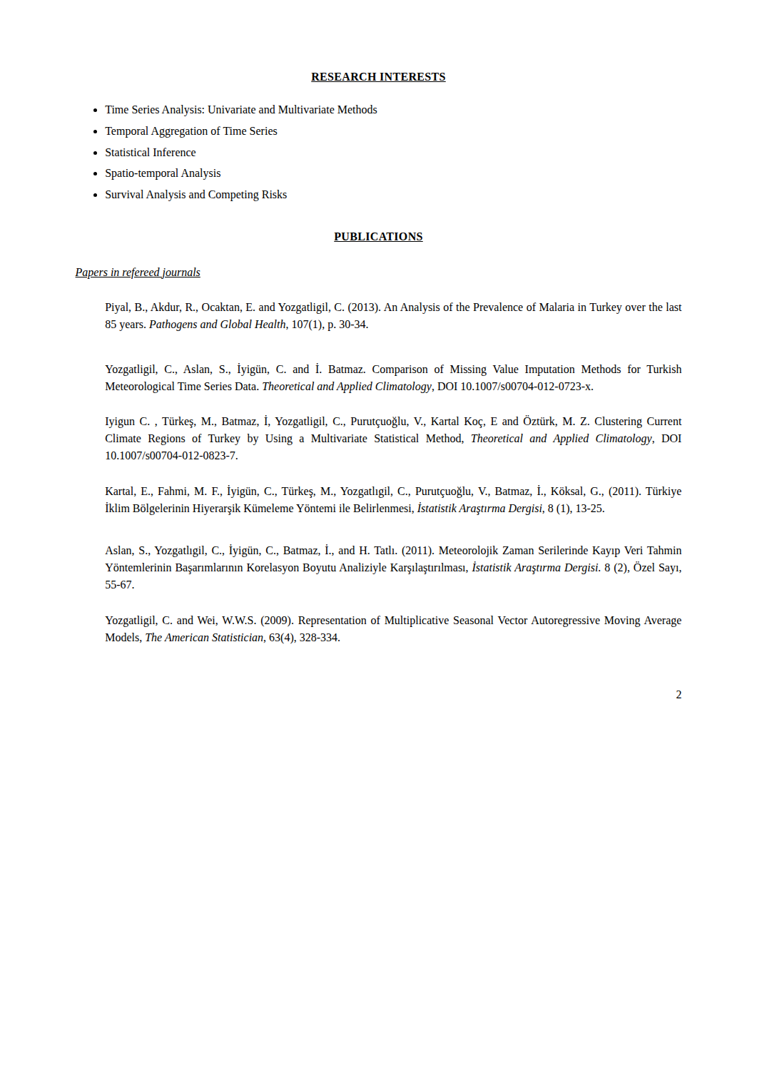RESEARCH INTERESTS
Time Series Analysis: Univariate and Multivariate Methods
Temporal Aggregation of Time Series
Statistical Inference
Spatio-temporal Analysis
Survival Analysis and Competing Risks
PUBLICATIONS
Papers in refereed journals
Piyal, B., Akdur, R., Ocaktan, E. and Yozgatligil, C. (2013). An Analysis of the Prevalence of Malaria in Turkey over the last 85 years. Pathogens and Global Health, 107(1), p. 30-34.
Yozgatligil, C., Aslan, S., İyigün, C. and İ. Batmaz. Comparison of Missing Value Imputation Methods for Turkish Meteorological Time Series Data. Theoretical and Applied Climatology, DOI 10.1007/s00704-012-0723-x.
Iyigun C. , Türkeş, M., Batmaz, İ, Yozgatligil, C., Purutçuoğlu, V., Kartal Koç, E and Öztürk, M. Z. Clustering Current Climate Regions of Turkey by Using a Multivariate Statistical Method, Theoretical and Applied Climatology, DOI 10.1007/s00704-012-0823-7.
Kartal, E., Fahmi, M. F., İyigün, C., Türkeş, M., Yozgatlıgil, C., Purutçuoğlu, V., Batmaz, İ., Köksal, G., (2011). Türkiye İklim Bölgelerinin Hiyerarşik Kümeleme Yöntemi ile Belirlenmesi, İstatistik Araştırma Dergisi, 8 (1), 13-25.
Aslan, S., Yozgatlıgil, C., İyigün, C., Batmaz, İ., and H. Tatlı. (2011). Meteorolojik Zaman Serilerinde Kayıp Veri Tahmin Yöntemlerinin Başarımlarının Korelasyon Boyutu Analiziyle Karşılaştırılması, İstatistik Araştırma Dergisi. 8 (2), Özel Sayı, 55-67.
Yozgatligil, C. and Wei, W.W.S. (2009). Representation of Multiplicative Seasonal Vector Autoregressive Moving Average Models, The American Statistician, 63(4), 328-334.
2